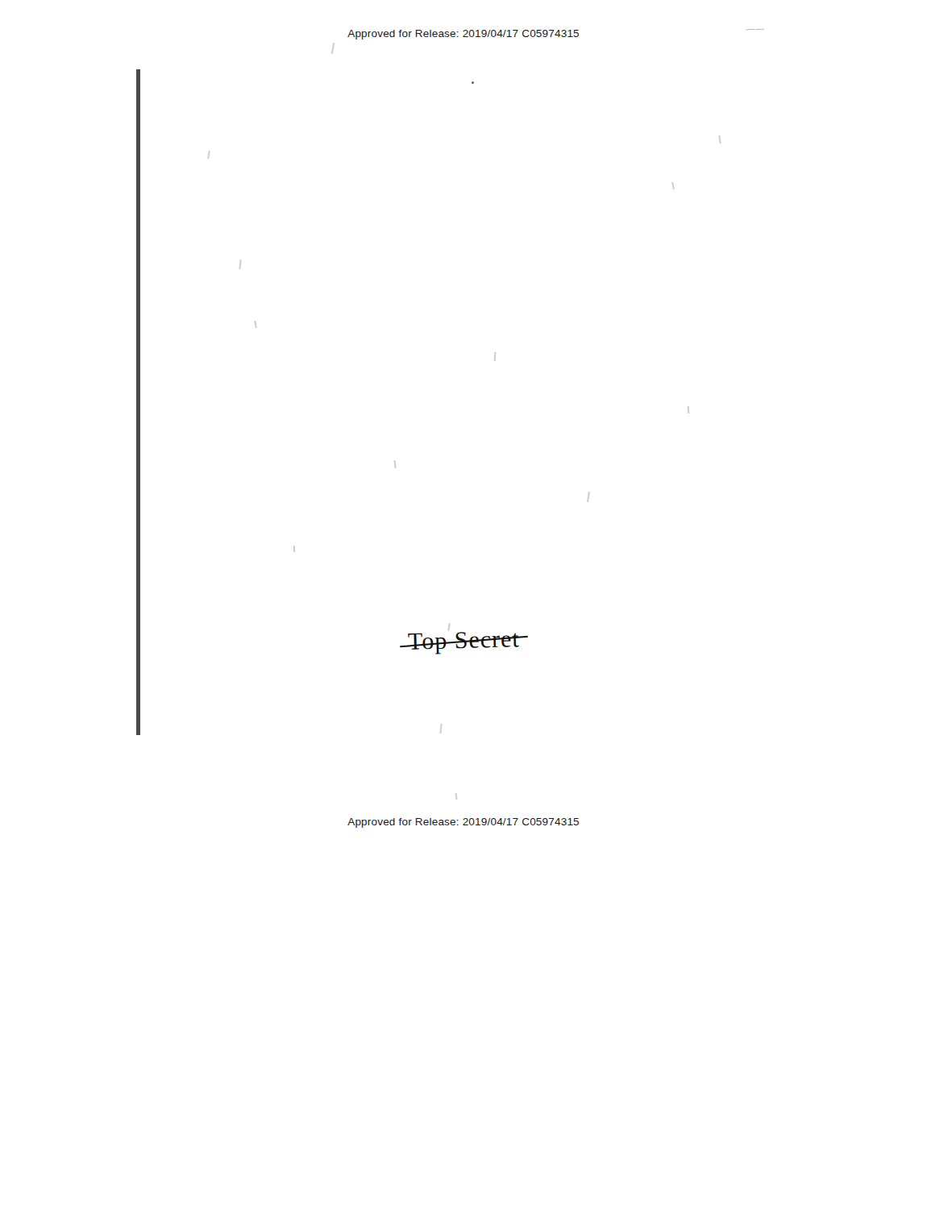Approved for Release: 2019/04/17 C05974315
——
Top Secret
Approved for Release: 2019/04/17 C05974315